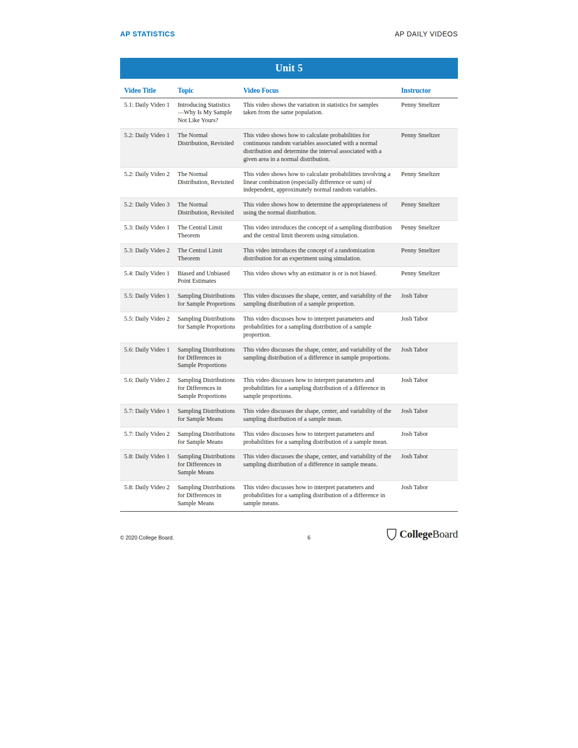AP STATISTICS
AP DAILY VIDEOS
Unit 5
| Video Title | Topic | Video Focus | Instructor |
| --- | --- | --- | --- |
| 5.1: Daily Video 1 | Introducing Statistics—Why Is My Sample Not Like Yours? | This video shows the variation in statistics for samples taken from the same population. | Penny Smeltzer |
| 5.2: Daily Video 1 | The Normal Distribution, Revisited | This video shows how to calculate probabilities for continuous random variables associated with a normal distribution and determine the interval associated with a given area in a normal distribution. | Penny Smeltzer |
| 5.2: Daily Video 2 | The Normal Distribution, Revisited | This video shows how to calculate probabilities involving a linear combination (especially difference or sum) of independent, approximately normal random variables. | Penny Smeltzer |
| 5.2: Daily Video 3 | The Normal Distribution, Revisited | This video shows how to determine the appropriateness of using the normal distribution. | Penny Smeltzer |
| 5.3: Daily Video 1 | The Central Limit Theorem | This video introduces the concept of a sampling distribution and the central limit theorem using simulation. | Penny Smeltzer |
| 5.3: Daily Video 2 | The Central Limit Theorem | This video introduces the concept of a randomization distribution for an experiment using simulation. | Penny Smeltzer |
| 5.4: Daily Video 1 | Biased and Unbiased Point Estimates | This video shows why an estimator is or is not biased. | Penny Smeltzer |
| 5.5: Daily Video 1 | Sampling Distributions for Sample Proportions | This video discusses the shape, center, and variability of the sampling distribution of a sample proportion. | Josh Tabor |
| 5.5: Daily Video 2 | Sampling Distributions for Sample Proportions | This video discusses how to interpret parameters and probabilities for a sampling distribution of a sample proportion. | Josh Tabor |
| 5.6: Daily Video 1 | Sampling Distributions for Differences in Sample Proportions | This video discusses the shape, center, and variability of the sampling distribution of a difference in sample proportions. | Josh Tabor |
| 5.6: Daily Video 2 | Sampling Distributions for Differences in Sample Proportions | This video discusses how to interpret parameters and probabilities for a sampling distribution of a difference in sample proportions. | Josh Tabor |
| 5.7: Daily Video 1 | Sampling Distributions for Sample Means | This video discusses the shape, center, and variability of the sampling distribution of a sample mean. | Josh Tabor |
| 5.7: Daily Video 2 | Sampling Distributions for Sample Means | This video discusses how to interpret parameters and probabilities for a sampling distribution of a sample mean. | Josh Tabor |
| 5.8: Daily Video 1 | Sampling Distributions for Differences in Sample Means | This video discusses the shape, center, and variability of the sampling distribution of a difference in sample means. | Josh Tabor |
| 5.8: Daily Video 2 | Sampling Distributions for Differences in Sample Means | This video discusses how to interpret parameters and probabilities for a sampling distribution of a difference in sample means. | Josh Tabor |
© 2020 College Board.
6
College Board